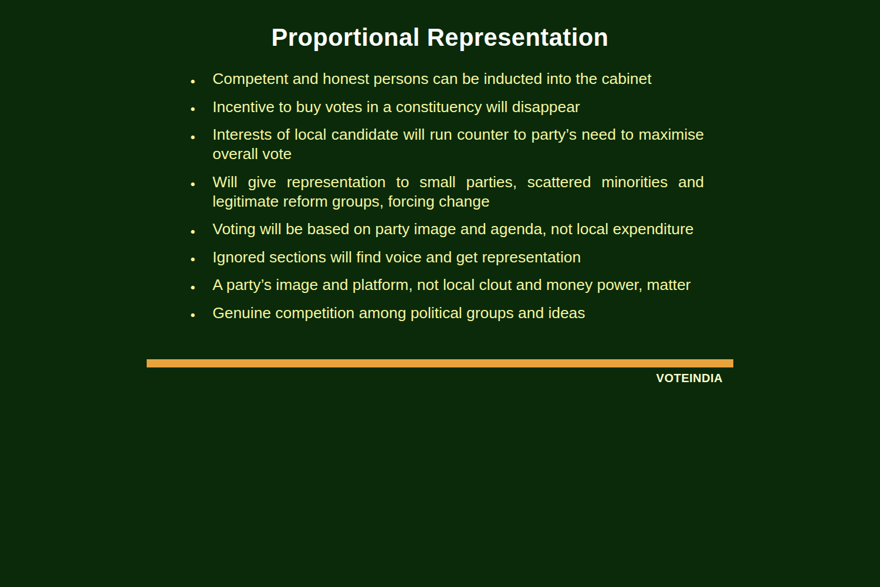Proportional Representation
Competent and honest persons can be inducted into the cabinet
Incentive to buy votes in a constituency will disappear
Interests of local candidate will run counter to party’s need to maximise overall vote
Will give representation to small parties, scattered minorities and legitimate reform groups, forcing change
Voting will be based on party image and agenda, not local expenditure
Ignored sections will find voice and get representation
A party’s image and platform, not local clout and money power, matter
Genuine competition among political groups and ideas
VOTEINDIA